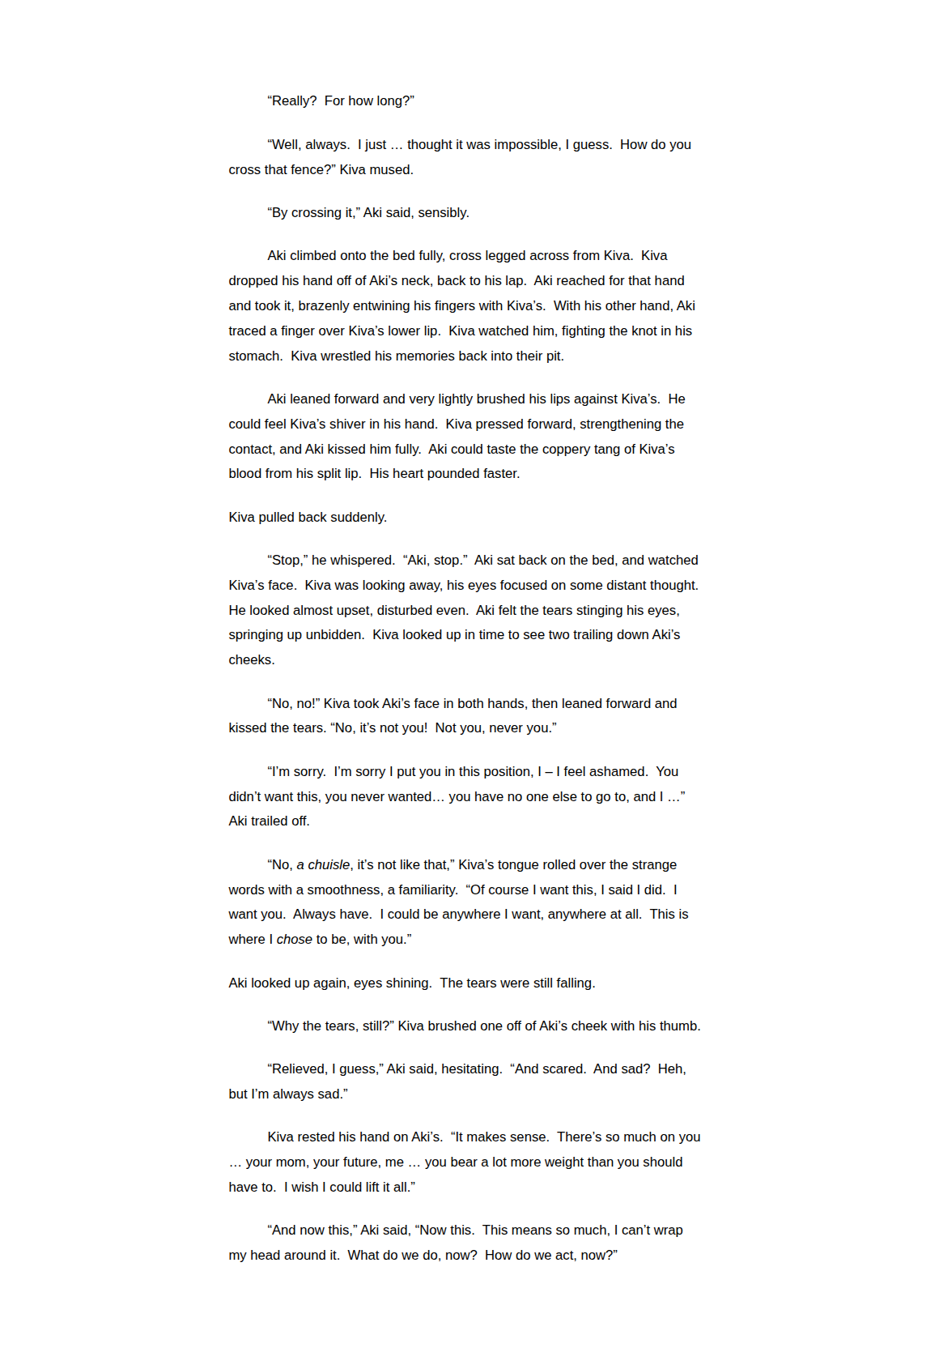“Really? For how long?”
“Well, always. I just … thought it was impossible, I guess. How do you cross that fence?” Kiva mused.
“By crossing it,” Aki said, sensibly.
Aki climbed onto the bed fully, cross legged across from Kiva. Kiva dropped his hand off of Aki’s neck, back to his lap. Aki reached for that hand and took it, brazenly entwining his fingers with Kiva’s. With his other hand, Aki traced a finger over Kiva’s lower lip. Kiva watched him, fighting the knot in his stomach. Kiva wrestled his memories back into their pit.
Aki leaned forward and very lightly brushed his lips against Kiva’s. He could feel Kiva’s shiver in his hand. Kiva pressed forward, strengthening the contact, and Aki kissed him fully. Aki could taste the coppery tang of Kiva’s blood from his split lip. His heart pounded faster.
Kiva pulled back suddenly.
“Stop,” he whispered. “Aki, stop.” Aki sat back on the bed, and watched Kiva’s face. Kiva was looking away, his eyes focused on some distant thought. He looked almost upset, disturbed even. Aki felt the tears stinging his eyes, springing up unbidden. Kiva looked up in time to see two trailing down Aki’s cheeks.
“No, no!” Kiva took Aki’s face in both hands, then leaned forward and kissed the tears. “No, it’s not you! Not you, never you.”
“I’m sorry. I’m sorry I put you in this position, I – I feel ashamed. You didn’t want this, you never wanted… you have no one else to go to, and I …” Aki trailed off.
“No, a chuisle, it’s not like that,” Kiva’s tongue rolled over the strange words with a smoothness, a familiarity. “Of course I want this, I said I did. I want you. Always have. I could be anywhere I want, anywhere at all. This is where I chose to be, with you.”
Aki looked up again, eyes shining. The tears were still falling.
“Why the tears, still?” Kiva brushed one off of Aki’s cheek with his thumb.
“Relieved, I guess,” Aki said, hesitating. “And scared. And sad? Heh, but I’m always sad.”
Kiva rested his hand on Aki’s. “It makes sense. There’s so much on you … your mom, your future, me … you bear a lot more weight than you should have to. I wish I could lift it all.”
“And now this,” Aki said, “Now this. This means so much, I can’t wrap my head around it. What do we do, now? How do we act, now?”